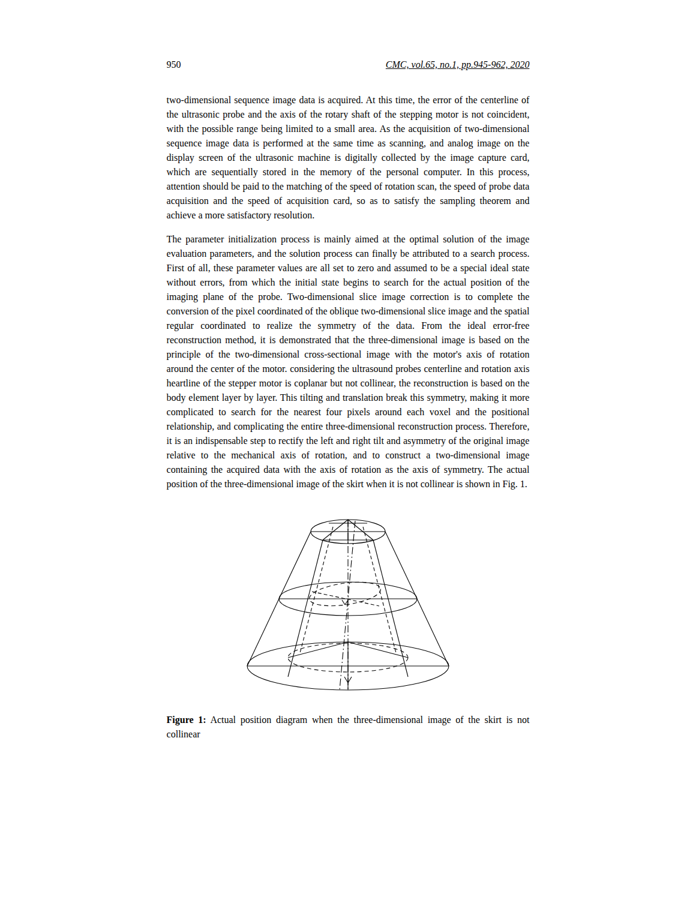950
CMC, vol.65, no.1, pp.945-962, 2020
two-dimensional sequence image data is acquired. At this time, the error of the centerline of the ultrasonic probe and the axis of the rotary shaft of the stepping motor is not coincident, with the possible range being limited to a small area. As the acquisition of two-dimensional sequence image data is performed at the same time as scanning, and analog image on the display screen of the ultrasonic machine is digitally collected by the image capture card, which are sequentially stored in the memory of the personal computer. In this process, attention should be paid to the matching of the speed of rotation scan, the speed of probe data acquisition and the speed of acquisition card, so as to satisfy the sampling theorem and achieve a more satisfactory resolution.
The parameter initialization process is mainly aimed at the optimal solution of the image evaluation parameters, and the solution process can finally be attributed to a search process. First of all, these parameter values are all set to zero and assumed to be a special ideal state without errors, from which the initial state begins to search for the actual position of the imaging plane of the probe. Two-dimensional slice image correction is to complete the conversion of the pixel coordinated of the oblique two-dimensional slice image and the spatial regular coordinated to realize the symmetry of the data. From the ideal error-free reconstruction method, it is demonstrated that the three-dimensional image is based on the principle of the two-dimensional cross-sectional image with the motor's axis of rotation around the center of the motor. considering the ultrasound probes centerline and rotation axis heartline of the stepper motor is coplanar but not collinear, the reconstruction is based on the body element layer by layer. This tilting and translation break this symmetry, making it more complicated to search for the nearest four pixels around each voxel and the positional relationship, and complicating the entire three-dimensional reconstruction process. Therefore, it is an indispensable step to rectify the left and right tilt and asymmetry of the original image relative to the mechanical axis of rotation, and to construct a two-dimensional image containing the acquired data with the axis of rotation as the axis of symmetry. The actual position of the three-dimensional image of the skirt when it is not collinear is shown in Fig. 1.
Figure 1: Actual position diagram when the three-dimensional image of the skirt is not collinear